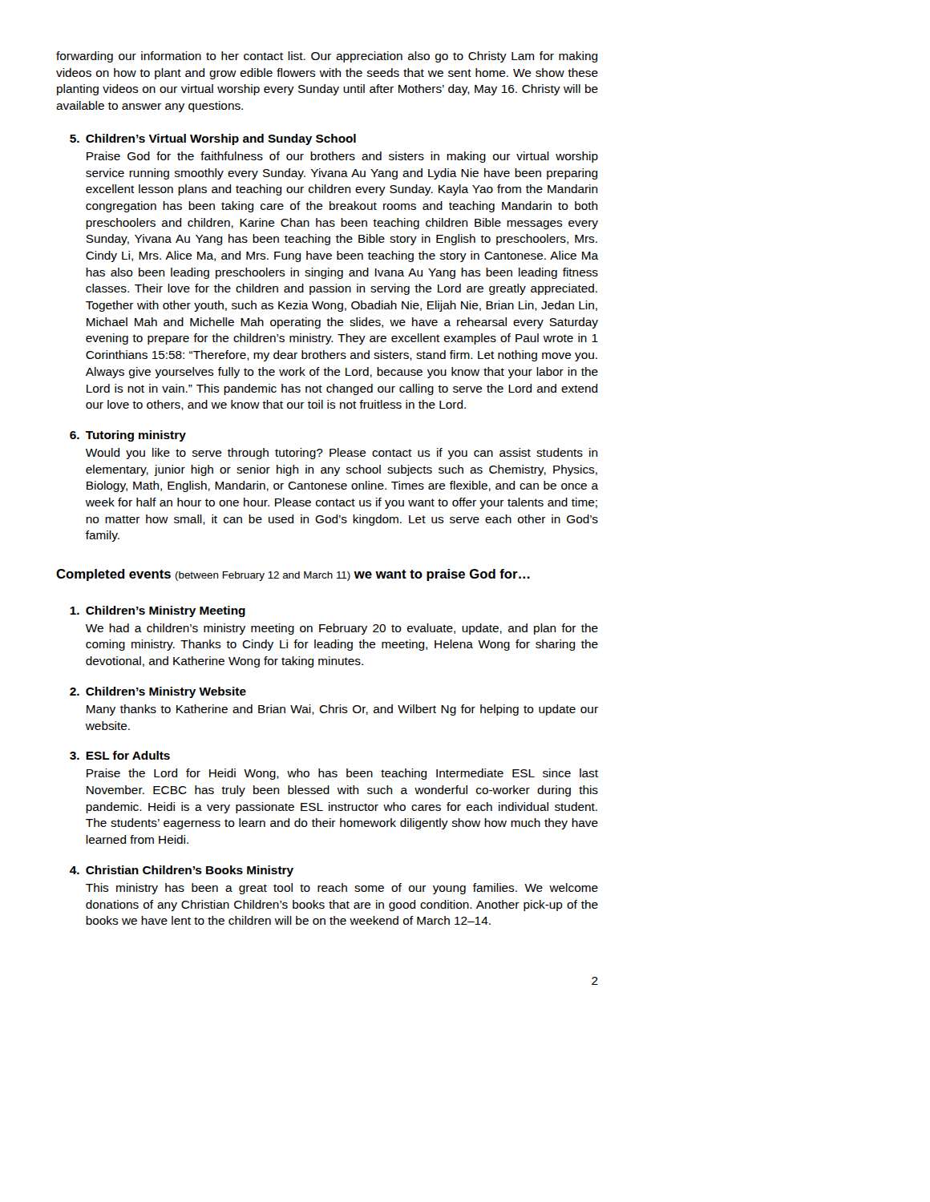forwarding our information to her contact list. Our appreciation also go to Christy Lam for making videos on how to plant and grow edible flowers with the seeds that we sent home. We show these planting videos on our virtual worship every Sunday until after Mothers’ day, May 16. Christy will be available to answer any questions.
Children’s Virtual Worship and Sunday School Praise God for the faithfulness of our brothers and sisters in making our virtual worship service running smoothly every Sunday. Yivana Au Yang and Lydia Nie have been preparing excellent lesson plans and teaching our children every Sunday. Kayla Yao from the Mandarin congregation has been taking care of the breakout rooms and teaching Mandarin to both preschoolers and children, Karine Chan has been teaching children Bible messages every Sunday, Yivana Au Yang has been teaching the Bible story in English to preschoolers, Mrs. Cindy Li, Mrs. Alice Ma, and Mrs. Fung have been teaching the story in Cantonese. Alice Ma has also been leading preschoolers in singing and Ivana Au Yang has been leading fitness classes. Their love for the children and passion in serving the Lord are greatly appreciated. Together with other youth, such as Kezia Wong, Obadiah Nie, Elijah Nie, Brian Lin, Jedan Lin, Michael Mah and Michelle Mah operating the slides, we have a rehearsal every Saturday evening to prepare for the children’s ministry. They are excellent examples of Paul wrote in 1 Corinthians 15:58: “Therefore, my dear brothers and sisters, stand firm. Let nothing move you. Always give yourselves fully to the work of the Lord, because you know that your labor in the Lord is not in vain.” This pandemic has not changed our calling to serve the Lord and extend our love to others, and we know that our toil is not fruitless in the Lord.
Tutoring ministry Would you like to serve through tutoring? Please contact us if you can assist students in elementary, junior high or senior high in any school subjects such as Chemistry, Physics, Biology, Math, English, Mandarin, or Cantonese online. Times are flexible, and can be once a week for half an hour to one hour. Please contact us if you want to offer your talents and time; no matter how small, it can be used in God’s kingdom. Let us serve each other in God’s family.
Completed events (between February 12 and March 11) we want to praise God for…
Children’s Ministry Meeting We had a children’s ministry meeting on February 20 to evaluate, update, and plan for the coming ministry. Thanks to Cindy Li for leading the meeting, Helena Wong for sharing the devotional, and Katherine Wong for taking minutes.
Children’s Ministry Website Many thanks to Katherine and Brian Wai, Chris Or, and Wilbert Ng for helping to update our website.
ESL for Adults Praise the Lord for Heidi Wong, who has been teaching Intermediate ESL since last November. ECBC has truly been blessed with such a wonderful co-worker during this pandemic. Heidi is a very passionate ESL instructor who cares for each individual student. The students’ eagerness to learn and do their homework diligently show how much they have learned from Heidi.
Christian Children’s Books Ministry This ministry has been a great tool to reach some of our young families. We welcome donations of any Christian Children’s books that are in good condition. Another pick-up of the books we have lent to the children will be on the weekend of March 12–14.
2